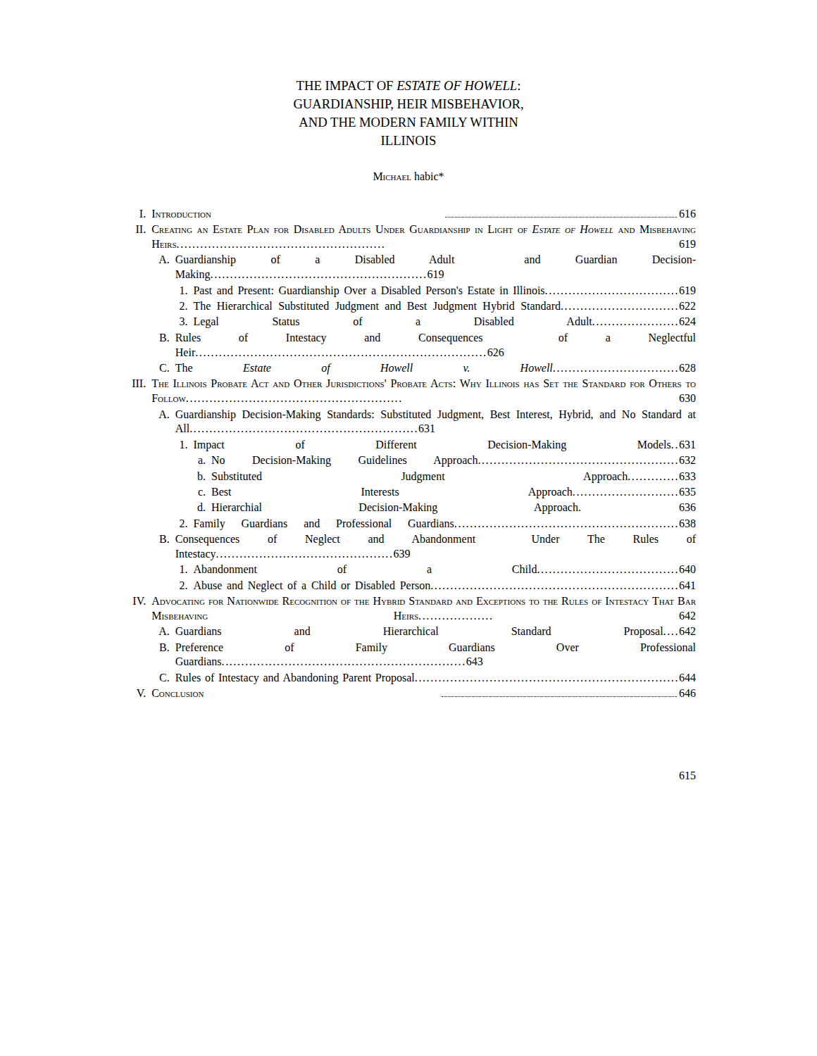The Impact of Estate of Howell:
Guardianship, Heir Misbehavior,
and the Modern Family Within
Illinois
Michael habic*
I. Introduction 616
II. Creating an Estate Plan for Disabled Adults Under Guardianship in Light of Estate of Howell and Misbehaving Heirs..................................................... 619
A. Guardianship of a Disabled Adult and Guardian Decision-Making....................................................... 619
1. Past and Present: Guardianship Over a Disabled Person's Estate in Illinois.................................. 619
2. The Hierarchical Substituted Judgment and Best Judgment Hybrid Standard.............................. 622
3. Legal Status of a Disabled Adult...................... 624
B. Rules of Intestacy and Consequences of a Neglectful Heir.......................................................................... 626
C. The Estate of Howell v. Howell................................ 628
III. The Illinois Probate Act and Other Jurisdictions' Probate Acts: Why Illinois has Set the Standard for Others to Follow....................................................... 630
A. Guardianship Decision-Making Standards: Substituted Judgment, Best Interest, Hybrid, and No Standard at All.......................................................... 631
1. Impact of Different Decision-Making Models.. 631
a. No Decision-Making Guidelines Approach................................................... 632
b. Substituted Judgment Approach............. 633
c. Best Interests Approach........................... 635
d. Hierarchial Decision-Making Approach. 636
2. Family Guardians and Professional Guardians......................................................... 638
B. Consequences of Neglect and Abandonment Under The Rules of Intestacy............................................. 639
1. Abandonment of a Child.................................... 640
2. Abuse and Neglect of a Child or Disabled Person............................................................... 641
IV. Advocating for Nationwide Recognition of the Hybrid Standard and Exceptions to the Rules of Intestacy That Bar Misbehaving Heirs................... 642
A. Guardians and Hierarchical Standard Proposal.... 642
B. Preference of Family Guardians Over Professional Guardians.............................................................. 643
C. Rules of Intestacy and Abandoning Parent Proposal................................................................... 644
V. Conclusion 646
615